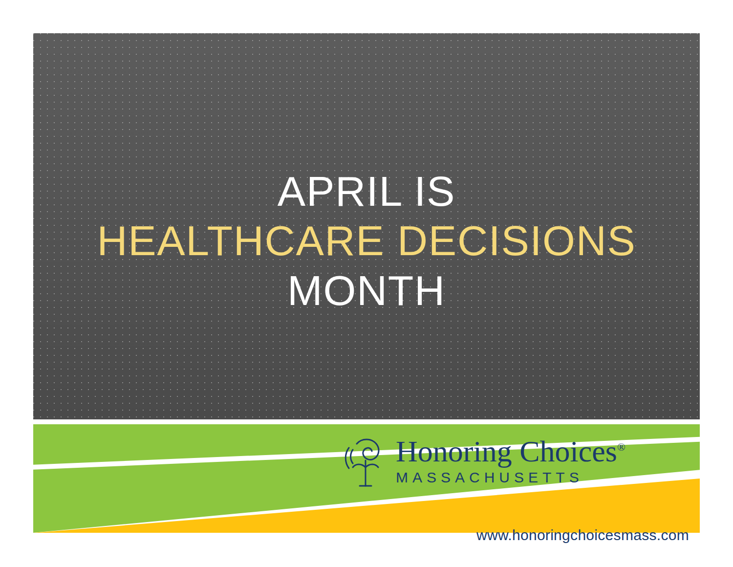APRIL IS
HEALTHCARE DECISIONS
MONTH
Honoring Choices®
MASSACHUSETTS
www.honoringchoicesmass.com